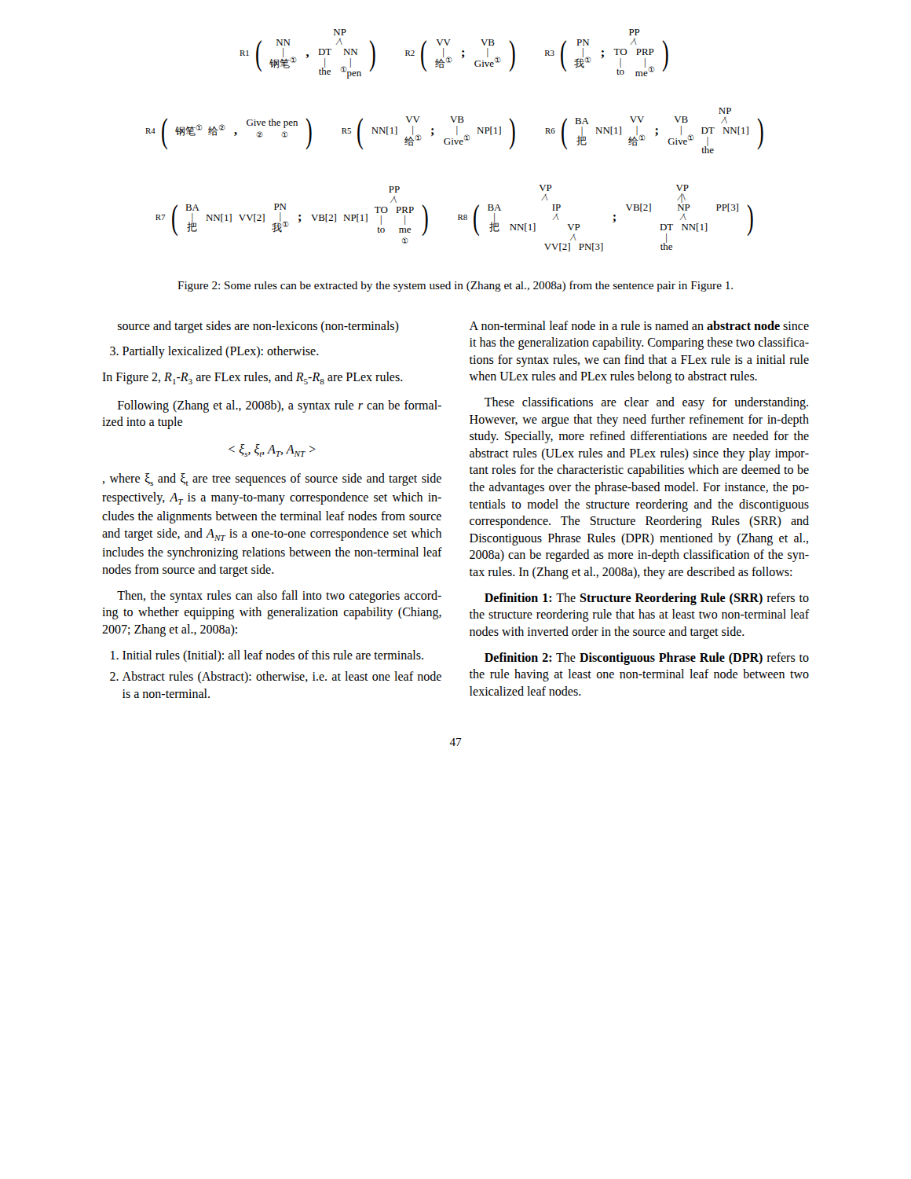R1 ( NN | 钢笔① , NP ∕\ DT | the NN | ①pen )
R2 ( VV | 给① ; VB | Give① )
R3 ( PN | 我① ; PP ∕\ TO | to PRP | me① )
R4 ( 钢笔① 给② , Give the pen ② ① )
R5 ( NN[1] VV | 给① ; VB | Give① NP[1] )
R6 ( BA | 把 NN[1] VV | 给① ; VB | Give① NP ∕\ DT | the NN[1] )
R7 ( BA | 把 NN[1] VV[2] PN | 我① ; VB[2] NP[1] PP ∕\ TO | to PRP | me ① )
R8 ( VP ∕\ BA | 把 IP ∕\ NN[1] VP ∕\ VV[2] PN[3] ; VP ∕|\ VB[2] NP ∕\ DT | the NN[1] PP[3] )
Figure 2: Some rules can be extracted by the system used in (Zhang et al., 2008a) from the sentence pair in Figure 1.
source and target sides are non-lexicons (non-terminals)
Partially lexicalized (PLex): otherwise.
In Figure 2, R1-R3 are FLex rules, and R5-R8 are PLex rules.
Following (Zhang et al., 2008b), a syntax rule r can be formalized into a tuple
< ξs, ξt, AT, ANT >
, where ξs and ξt are tree sequences of source side and target side respectively, AT is a many-to-many correspondence set which includes the alignments between the terminal leaf nodes from source and target side, and ANT is a one-to-one correspondence set which includes the synchronizing relations between the non-terminal leaf nodes from source and target side.
Then, the syntax rules can also fall into two categories according to whether equipping with generalization capability (Chiang, 2007; Zhang et al., 2008a):
Initial rules (Initial): all leaf nodes of this rule are terminals.
Abstract rules (Abstract): otherwise, i.e. at least one leaf node is a non-terminal.
A non-terminal leaf node in a rule is named an abstract node since it has the generalization capability. Comparing these two classifications for syntax rules, we can find that a FLex rule is a initial rule when ULex rules and PLex rules belong to abstract rules.
These classifications are clear and easy for understanding. However, we argue that they need further refinement for in-depth study. Specially, more refined differentiations are needed for the abstract rules (ULex rules and PLex rules) since they play important roles for the characteristic capabilities which are deemed to be the advantages over the phrase-based model. For instance, the potentials to model the structure reordering and the discontiguous correspondence. The Structure Reordering Rules (SRR) and Discontiguous Phrase Rules (DPR) mentioned by (Zhang et al., 2008a) can be regarded as more in-depth classification of the syntax rules. In (Zhang et al., 2008a), they are described as follows:
Definition 1: The Structure Reordering Rule (SRR) refers to the structure reordering rule that has at least two non-terminal leaf nodes with inverted order in the source and target side.
Definition 2: The Discontiguous Phrase Rule (DPR) refers to the rule having at least one non-terminal leaf node between two lexicalized leaf nodes.
47